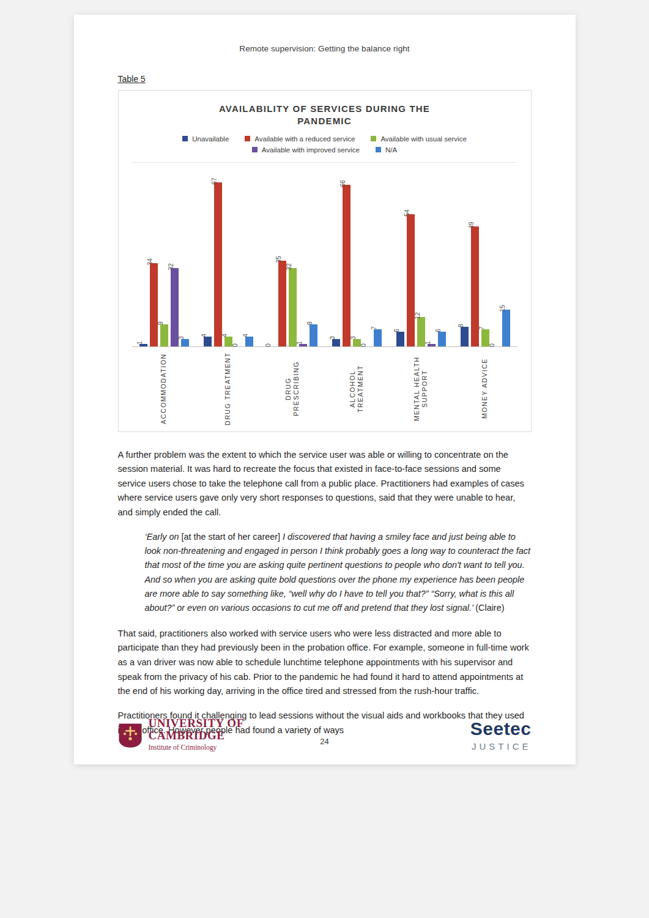Remote supervision: Getting the balance right
Table 5
AVAILABILITY OF SERVICES DURING THE
PANDEMIC
Unavailable
Available with a reduced service
Available with usual service
Available with improved service
N/A
1
34
9
32
3
4
67
4
0
4
0
35
32
1
9
3
66
3
0
7
6
54
12
1
6
8
49
7
0
15
ACCOMMODATION
DRUG TREATMENT
DRUG
PRESCRIBING
ALCOHOL
TREATMENT
MENTAL HEALTH
SUPPORT
MONEY ADVICE
A further problem was the extent to which the service user was able or willing to concentrate on the session material. It was hard to recreate the focus that existed in face-to-face sessions and some service users chose to take the telephone call from a public place. Practitioners had examples of cases where service users gave only very short responses to questions, said that they were unable to hear, and simply ended the call.
‘Early on [at the start of her career] I discovered that having a smiley face and just being able to look non-threatening and engaged in person I think probably goes a long way to counteract the fact that most of the time you are asking quite pertinent questions to people who don't want to tell you. And so when you are asking quite bold questions over the phone my experience has been people are more able to say something like, “well why do I have to tell you that?” “Sorry, what is this all about?” or even on various occasions to cut me off and pretend that they lost signal.’ (Claire)
That said, practitioners also worked with service users who were less distracted and more able to participate than they had previously been in the probation office. For example, someone in full-time work as a van driver was now able to schedule lunchtime telephone appointments with his supervisor and speak from the privacy of his cab. Prior to the pandemic he had found it hard to attend appointments at the end of his working day, arriving in the office tired and stressed from the rush-hour traffic.
Practitioners found it challenging to lead sessions without the visual aids and workbooks that they used in the office. However people had found a variety of ways
24
UNIVERSITY OF
CAMBRIDGE
Institute of Criminology
Seetec
JUSTICE